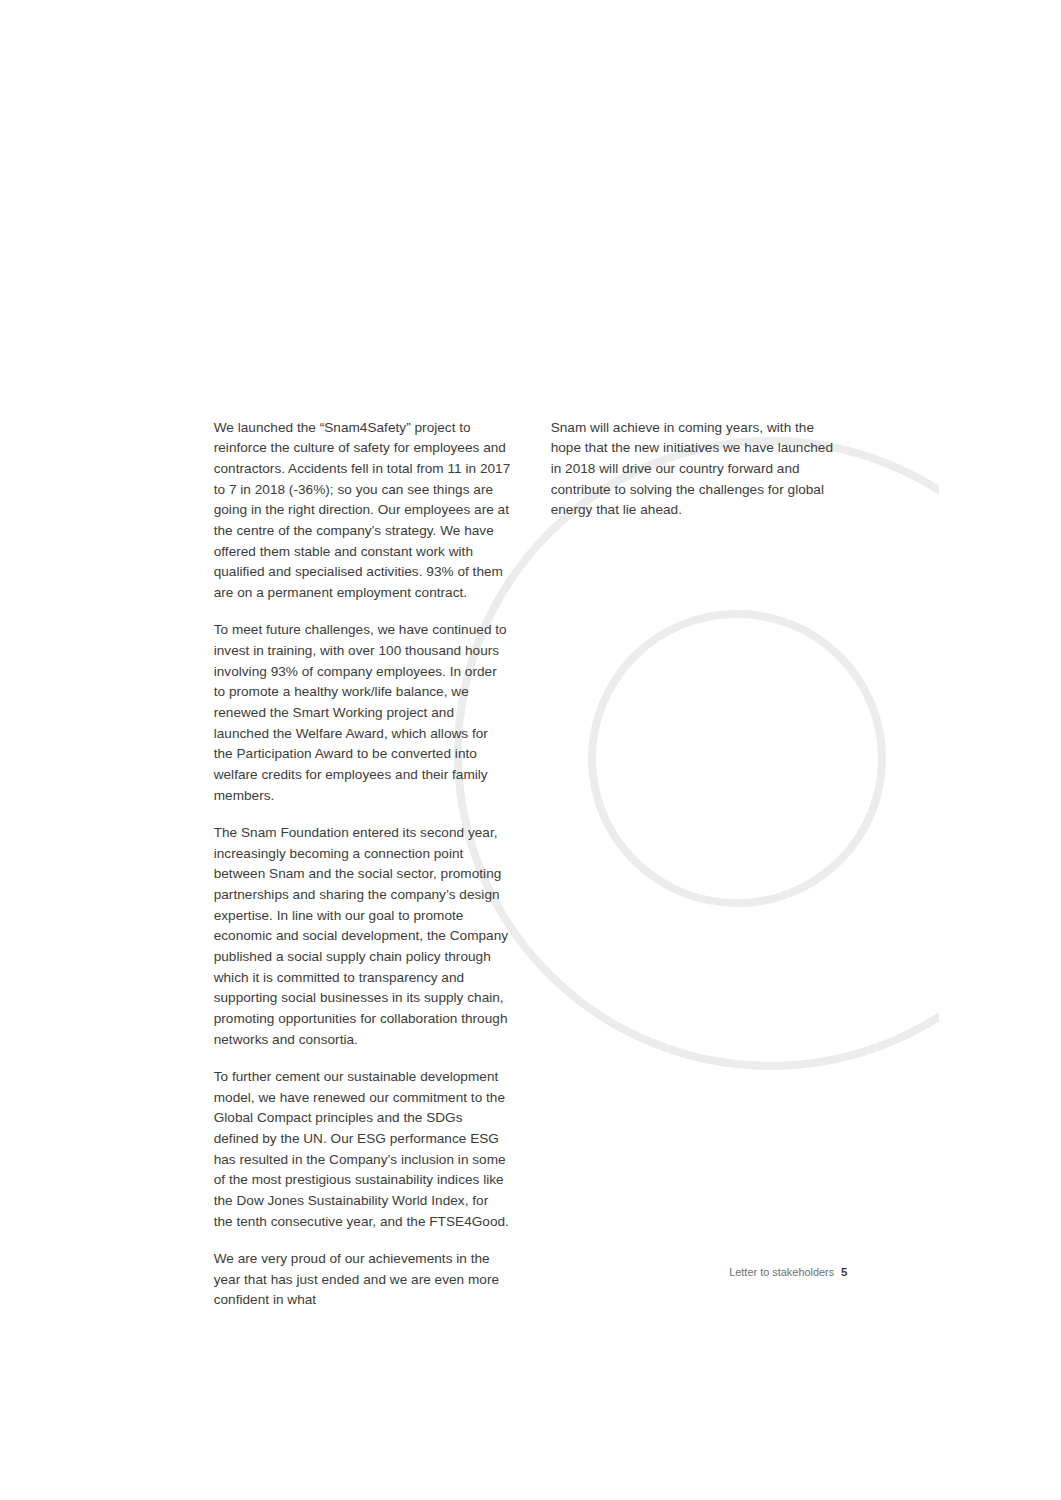We launched the “Snam4Safety” project to reinforce the culture of safety for employees and contractors. Accidents fell in total from 11 in 2017 to 7 in 2018 (-36%); so you can see things are going in the right direction. Our employees are at the centre of the company’s strategy. We have offered them stable and constant work with qualified and specialised activities. 93% of them are on a permanent employment contract.
To meet future challenges, we have continued to invest in training, with over 100 thousand hours involving 93% of company employees. In order to promote a healthy work/life balance, we renewed the Smart Working project and launched the Welfare Award, which allows for the Participation Award to be converted into welfare credits for employees and their family members.
The Snam Foundation entered its second year, increasingly becoming a connection point between Snam and the social sector, promoting partnerships and sharing the company’s design expertise. In line with our goal to promote economic and social development, the Company published a social supply chain policy through which it is committed to transparency and supporting social businesses in its supply chain, promoting opportunities for collaboration through networks and consortia.
To further cement our sustainable development model, we have renewed our commitment to the Global Compact principles and the SDGs defined by the UN. Our ESG performance ESG has resulted in the Company’s inclusion in some of the most prestigious sustainability indices like the Dow Jones Sustainability World Index, for the tenth consecutive year, and the FTSE4Good.
We are very proud of our achievements in the year that has just ended and we are even more confident in what
Snam will achieve in coming years, with the hope that the new initiatives we have launched in 2018 will drive our country forward and contribute to solving the challenges for global energy that lie ahead.
Letter to stakeholders5